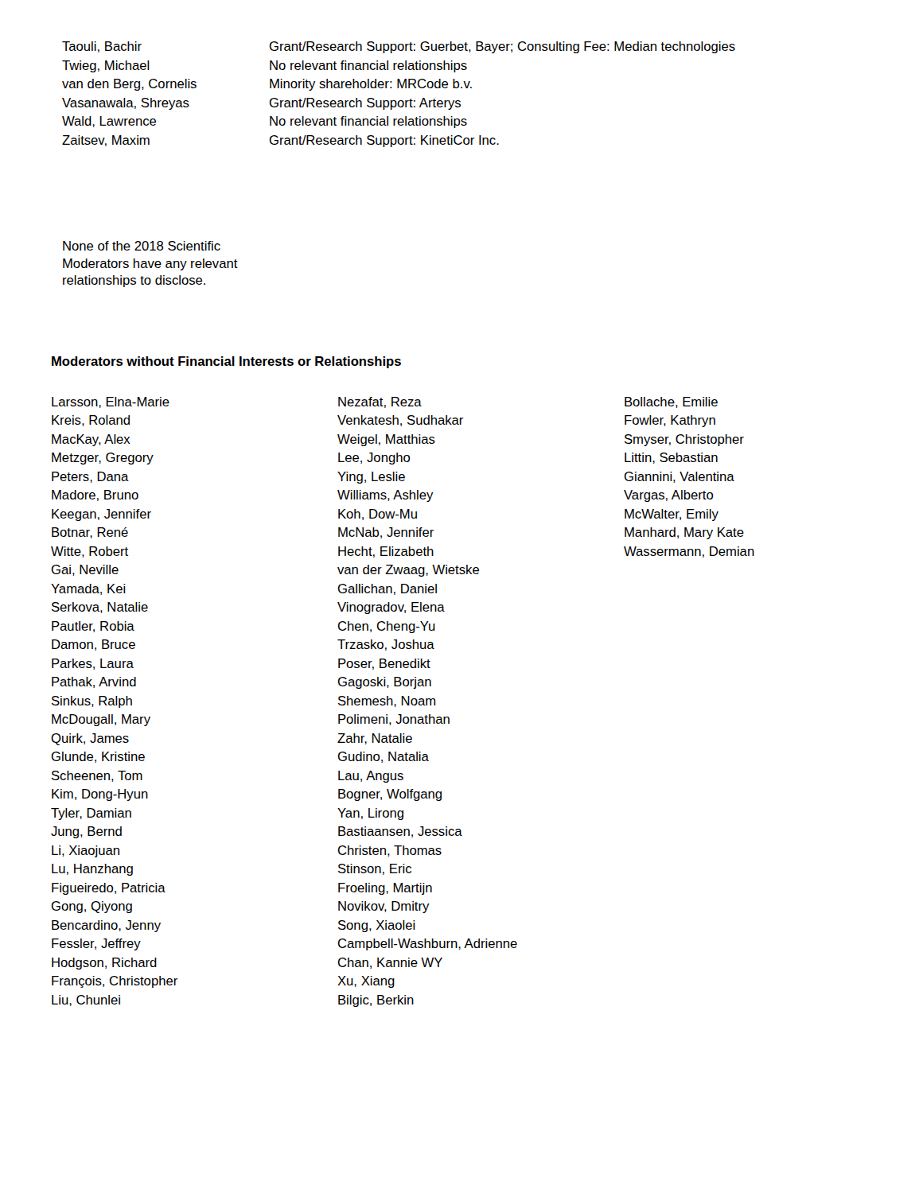| Taouli, Bachir | Grant/Research Support: Guerbet, Bayer; Consulting Fee: Median technologies |
| Twieg, Michael | No relevant financial relationships |
| van den Berg, Cornelis | Minority shareholder: MRCode b.v. |
| Vasanawala, Shreyas | Grant/Research Support: Arterys |
| Wald, Lawrence | No relevant financial relationships |
| Zaitsev, Maxim | Grant/Research Support: KinetiCor Inc. |
None of the 2018 Scientific Moderators have any relevant relationships to disclose.
Moderators without Financial Interests or Relationships
Larsson, Elna-Marie
Kreis, Roland
MacKay, Alex
Metzger, Gregory
Peters, Dana
Madore, Bruno
Keegan, Jennifer
Botnar, René
Witte, Robert
Gai, Neville
Yamada, Kei
Serkova, Natalie
Pautler, Robia
Damon, Bruce
Parkes, Laura
Pathak, Arvind
Sinkus, Ralph
McDougall, Mary
Quirk, James
Glunde, Kristine
Scheenen, Tom
Kim, Dong-Hyun
Tyler, Damian
Jung, Bernd
Li, Xiaojuan
Lu, Hanzhang
Figueiredo, Patricia
Gong, Qiyong
Bencardino, Jenny
Fessler, Jeffrey
Hodgson, Richard
François, Christopher
Liu, Chunlei
Nezafat, Reza
Venkatesh, Sudhakar
Weigel, Matthias
Lee, Jongho
Ying, Leslie
Williams, Ashley
Koh, Dow-Mu
McNab, Jennifer
Hecht, Elizabeth
van der Zwaag, Wietske
Gallichan, Daniel
Vinogradov, Elena
Chen, Cheng-Yu
Trzasko, Joshua
Poser, Benedikt
Gagoski, Borjan
Shemesh, Noam
Polimeni, Jonathan
Zahr, Natalie
Gudino, Natalia
Lau, Angus
Bogner, Wolfgang
Yan, Lirong
Bastiaansen, Jessica
Christen, Thomas
Stinson, Eric
Froeling, Martijn
Novikov, Dmitry
Song, Xiaolei
Campbell-Washburn, Adrienne
Chan, Kannie WY
Xu, Xiang
Bilgic, Berkin
Bollache, Emilie
Fowler, Kathryn
Smyser, Christopher
Littin, Sebastian
Giannini, Valentina
Vargas, Alberto
McWalter, Emily
Manhard, Mary Kate
Wassermann, Demian